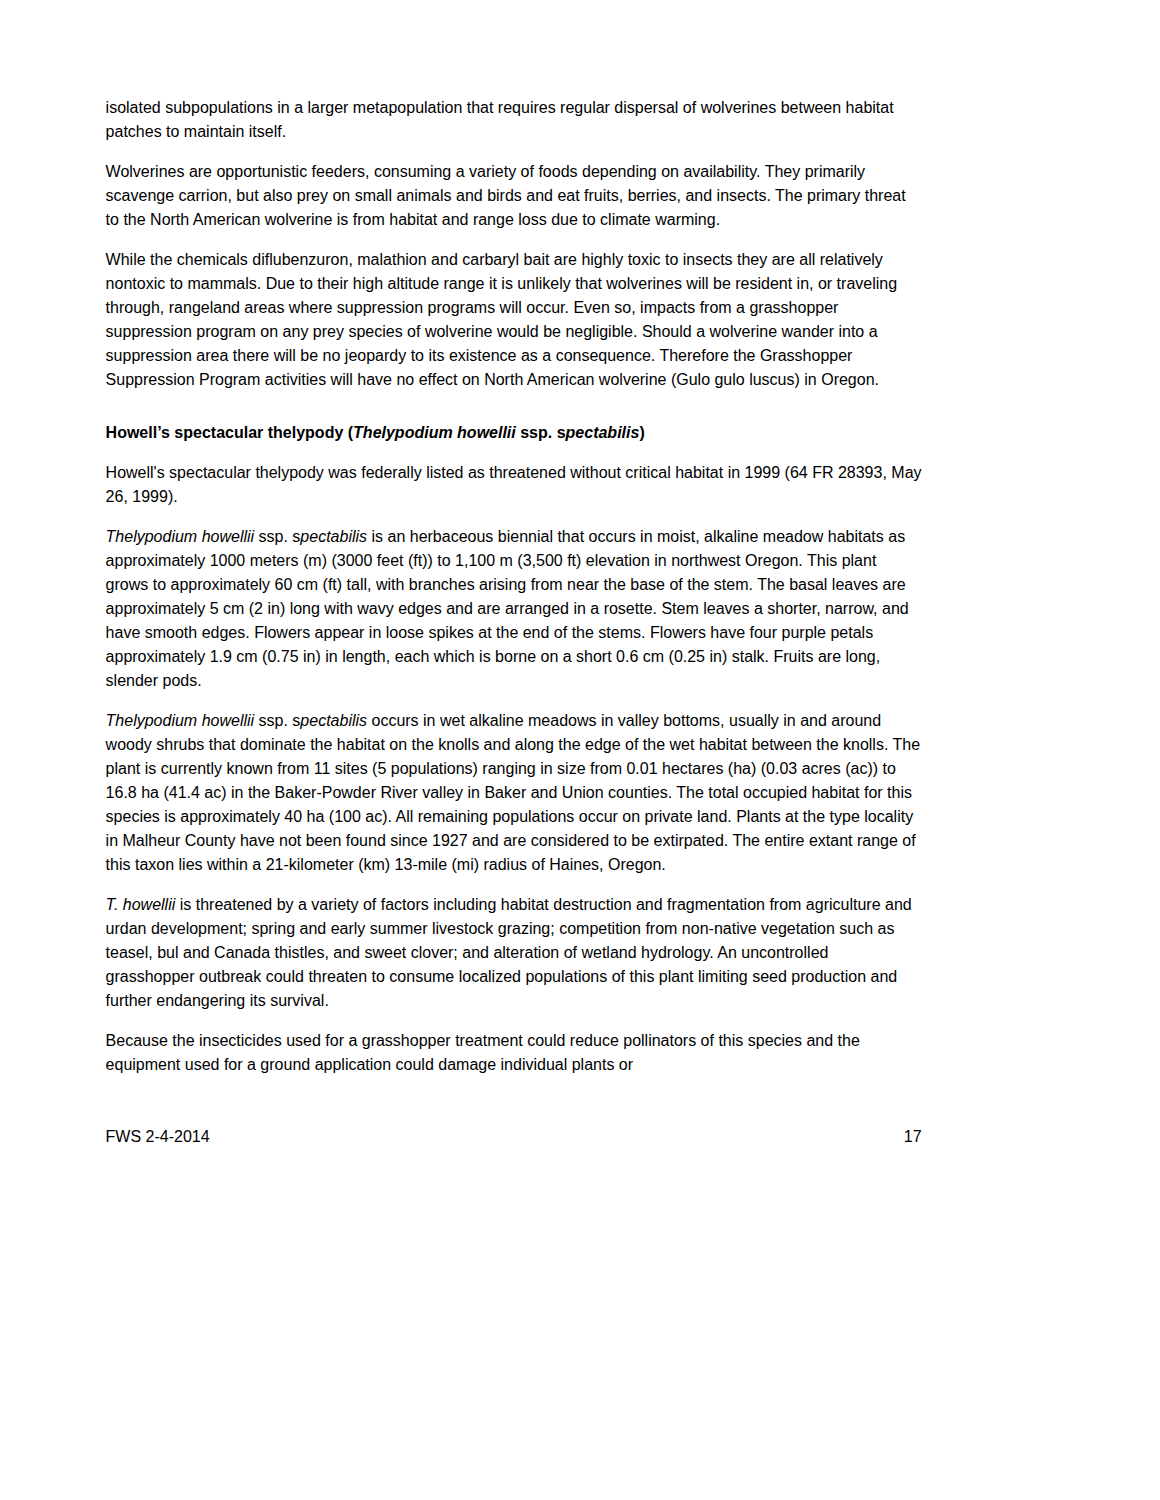isolated subpopulations in a larger metapopulation that requires regular dispersal of wolverines between habitat patches to maintain itself.
Wolverines are opportunistic feeders, consuming a variety of foods depending on availability. They primarily scavenge carrion, but also prey on small animals and birds and eat fruits, berries, and insects. The primary threat to the North American wolverine is from habitat and range loss due to climate warming.
While the chemicals diflubenzuron, malathion and carbaryl bait are highly toxic to insects they are all relatively nontoxic to mammals. Due to their high altitude range it is unlikely that wolverines will be resident in, or traveling through, rangeland areas where suppression programs will occur. Even so, impacts from a grasshopper suppression program on any prey species of wolverine would be negligible. Should a wolverine wander into a suppression area there will be no jeopardy to its existence as a consequence. Therefore the Grasshopper Suppression Program activities will have no effect on North American wolverine (Gulo gulo luscus) in Oregon.
Howell’s spectacular thelypody (Thelypodium howellii ssp. spectabilis)
Howell's spectacular thelypody was federally listed as threatened without critical habitat in 1999 (64 FR 28393, May 26, 1999).
Thelypodium howellii ssp. spectabilis is an herbaceous biennial that occurs in moist, alkaline meadow habitats as approximately 1000 meters (m) (3000 feet (ft)) to 1,100 m (3,500 ft) elevation in northwest Oregon. This plant grows to approximately 60 cm (ft) tall, with branches arising from near the base of the stem. The basal leaves are approximately 5 cm (2 in) long with wavy edges and are arranged in a rosette. Stem leaves a shorter, narrow, and have smooth edges. Flowers appear in loose spikes at the end of the stems. Flowers have four purple petals approximately 1.9 cm (0.75 in) in length, each which is borne on a short 0.6 cm (0.25 in) stalk. Fruits are long, slender pods.
Thelypodium howellii ssp. spectabilis occurs in wet alkaline meadows in valley bottoms, usually in and around woody shrubs that dominate the habitat on the knolls and along the edge of the wet habitat between the knolls. The plant is currently known from 11 sites (5 populations) ranging in size from 0.01 hectares (ha) (0.03 acres (ac)) to 16.8 ha (41.4 ac) in the Baker-Powder River valley in Baker and Union counties. The total occupied habitat for this species is approximately 40 ha (100 ac). All remaining populations occur on private land. Plants at the type locality in Malheur County have not been found since 1927 and are considered to be extirpated. The entire extant range of this taxon lies within a 21-kilometer (km) 13-mile (mi) radius of Haines, Oregon.
T. howellii is threatened by a variety of factors including habitat destruction and fragmentation from agriculture and urdan development; spring and early summer livestock grazing; competition from non-native vegetation such as teasel, bul and Canada thistles, and sweet clover; and alteration of wetland hydrology. An uncontrolled grasshopper outbreak could threaten to consume localized populations of this plant limiting seed production and further endangering its survival.
Because the insecticides used for a grasshopper treatment could reduce pollinators of this species and the equipment used for a ground application could damage individual plants or
FWS 2-4-2014 17